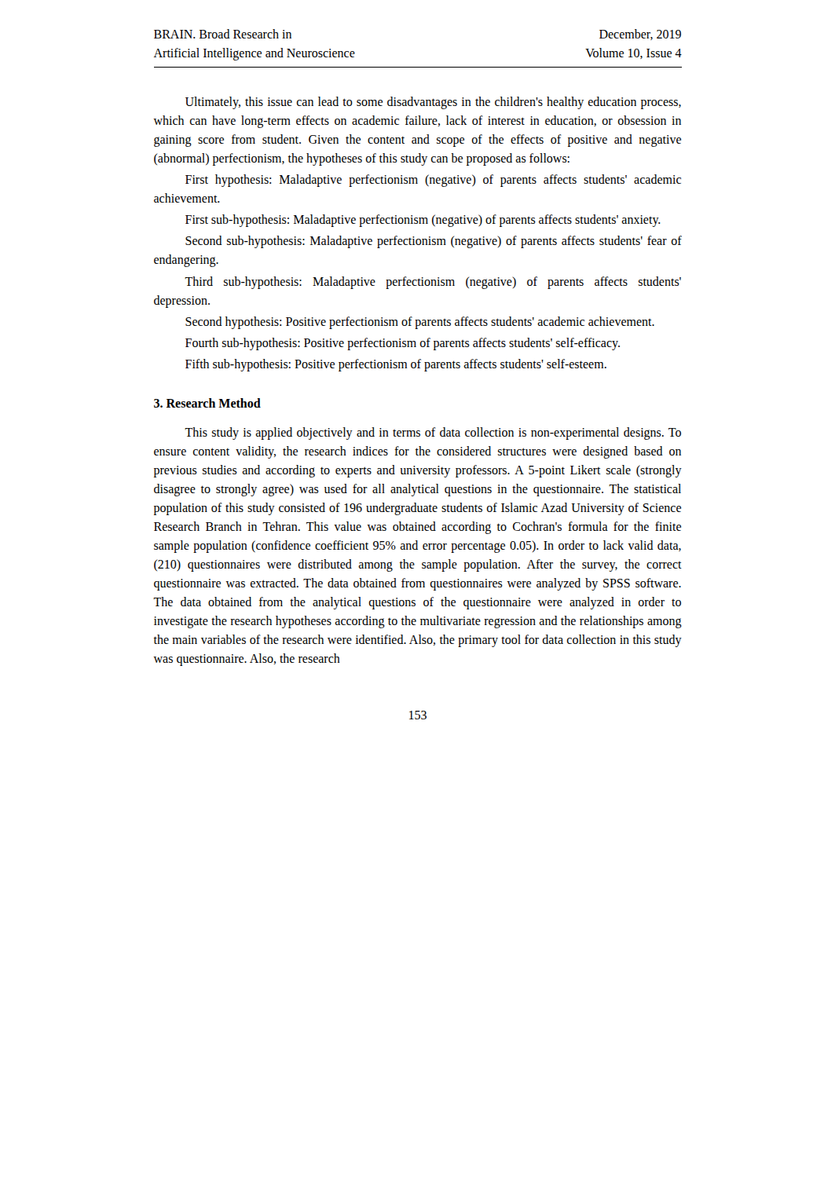| BRAIN. Broad Research in | December, 2019 |
| Artificial Intelligence and Neuroscience | Volume 10, Issue 4 |
Ultimately, this issue can lead to some disadvantages in the children's healthy education process, which can have long-term effects on academic failure, lack of interest in education, or obsession in gaining score from student. Given the content and scope of the effects of positive and negative (abnormal) perfectionism, the hypotheses of this study can be proposed as follows:
First hypothesis: Maladaptive perfectionism (negative) of parents affects students' academic achievement.
First sub-hypothesis: Maladaptive perfectionism (negative) of parents affects students' anxiety.
Second sub-hypothesis: Maladaptive perfectionism (negative) of parents affects students' fear of endangering.
Third sub-hypothesis: Maladaptive perfectionism (negative) of parents affects students' depression.
Second hypothesis: Positive perfectionism of parents affects students' academic achievement.
Fourth sub-hypothesis: Positive perfectionism of parents affects students' self-efficacy.
Fifth sub-hypothesis: Positive perfectionism of parents affects students' self-esteem.
3. Research Method
This study is applied objectively and in terms of data collection is non-experimental designs. To ensure content validity, the research indices for the considered structures were designed based on previous studies and according to experts and university professors. A 5-point Likert scale (strongly disagree to strongly agree) was used for all analytical questions in the questionnaire. The statistical population of this study consisted of 196 undergraduate students of Islamic Azad University of Science Research Branch in Tehran. This value was obtained according to Cochran's formula for the finite sample population (confidence coefficient 95% and error percentage 0.05). In order to lack valid data, (210) questionnaires were distributed among the sample population. After the survey, the correct questionnaire was extracted. The data obtained from questionnaires were analyzed by SPSS software. The data obtained from the analytical questions of the questionnaire were analyzed in order to investigate the research hypotheses according to the multivariate regression and the relationships among the main variables of the research were identified. Also, the primary tool for data collection in this study was questionnaire. Also, the research
153